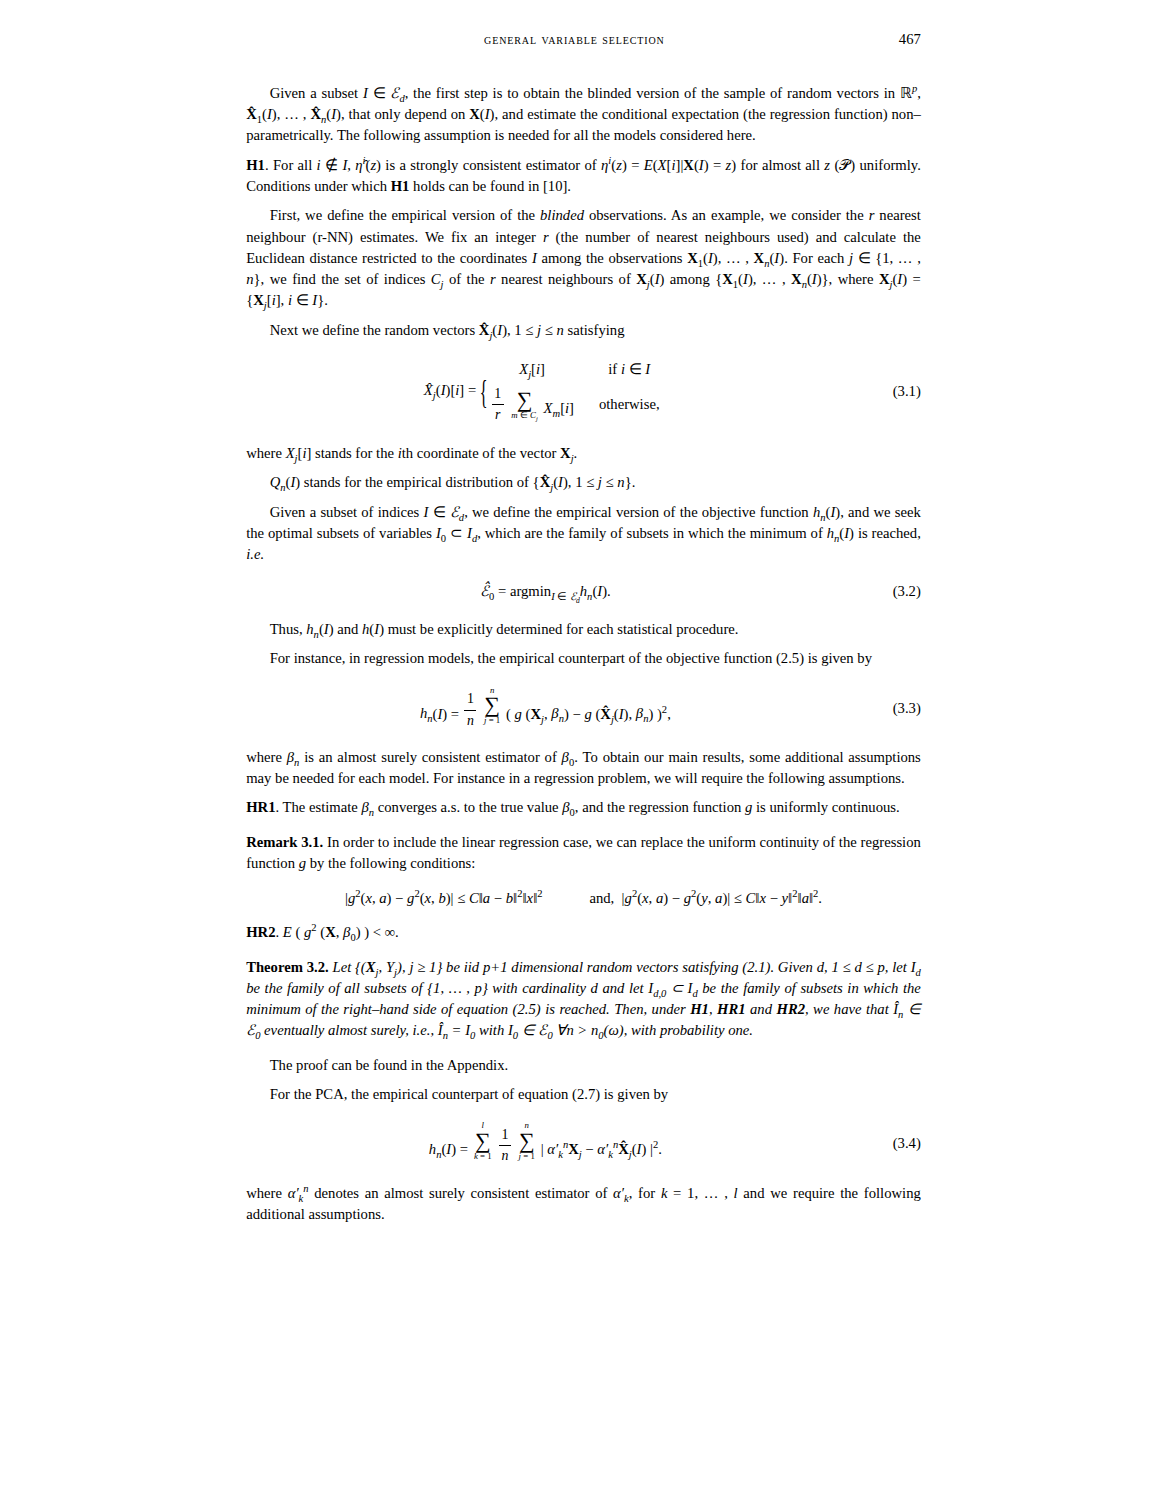general variable selection 467
Given a subset I ∈ ℰd, the first step is to obtain the blinded version of the sample of random vectors in ℝp, X̂1(I), … , X̂n(I), that only depend on X(I), and estimate the conditional expectation (the regression function) non–parametrically. The following assumption is needed for all the models considered here.
H1. For all i ∉ I, η̂i(z) is a strongly consistent estimator of ηi(z) = E(X[i]|X(I) = z) for almost all z (𝒫) uniformly. Conditions under which H1 holds can be found in [10].
First, we define the empirical version of the blinded observations. As an example, we consider the r nearest neighbour (r-NN) estimates. We fix an integer r (the number of nearest neighbours used) and calculate the Euclidean distance restricted to the coordinates I among the observations X1(I), … , Xn(I). For each j ∈ {1, … , n}, we find the set of indices Cj of the r nearest neighbours of Xj(I) among {X1(I), … , Xn(I)}, where Xj(I) = {Xj[i], i ∈ I}.
Next we define the random vectors X̂j(I), 1 ≤ j ≤ n satisfying
X̂j(I)[i] =
| X j [ i ] | if i ∈ I |
| 1 r ∑ m ∈ C j X m [ i ] | otherwise, |
(3.1)
where Xj[i] stands for the ith coordinate of the vector Xj.
Qn(I) stands for the empirical distribution of {X̂j(I), 1 ≤ j ≤ n}.
Given a subset of indices I ∈ ℰd, we define the empirical version of the objective function hn(I), and we seek the optimal subsets of variables I0 ⊂ Id, which are the family of subsets in which the minimum of hn(I) is reached, i.e.
ℰ̂0 = argminI ∈ ℰdhn(I).
(3.2)
Thus, hn(I) and h(I) must be explicitly determined for each statistical procedure.
For instance, in regression models, the empirical counterpart of the objective function (2.5) is given by
hn(I) = 1 n n∑j = 1 ( g (Xj, βn) − g (X̂j(I), βn) )2,
(3.3)
where βn is an almost surely consistent estimator of β0. To obtain our main results, some additional assumptions may be needed for each model. For instance in a regression problem, we will require the following assumptions.
HR1. The estimate βn converges a.s. to the true value β0, and the regression function g is uniformly continuous.
Remark 3.1. In order to include the linear regression case, we can replace the uniform continuity of the regression function g by the following conditions:
|g2(x, a) − g2(x, b)| ≤ C‖a − b‖2‖x‖2 and, |g2(x, a) − g2(y, a)| ≤ C‖x − y‖2‖a‖2.
HR2. E ( g2 (X, β0) ) < ∞.
Theorem 3.2. Let {(Xj, Yj), j ≥ 1} be iid p+1 dimensional random vectors satisfying (2.1). Given d, 1 ≤ d ≤ p, let Id be the family of all subsets of {1, … , p} with cardinality d and let Id,0 ⊂ Id be the family of subsets in which the minimum of the right–hand side of equation (2.5) is reached. Then, under H1, HR1 and HR2, we have that În ∈ ℰ0 eventually almost surely, i.e., În = I0 with I0 ∈ ℰ0 ∀n > n0(ω), with probability one.
The proof can be found in the Appendix.
For the PCA, the empirical counterpart of equation (2.7) is given by
hn(I) = l∑k = 1 1 n n∑j = 1 | α′kn Xj − α′kn X̂j(I) |2.
(3.4)
where α′kn denotes an almost surely consistent estimator of α′k, for k = 1, … , l and we require the following additional assumptions.